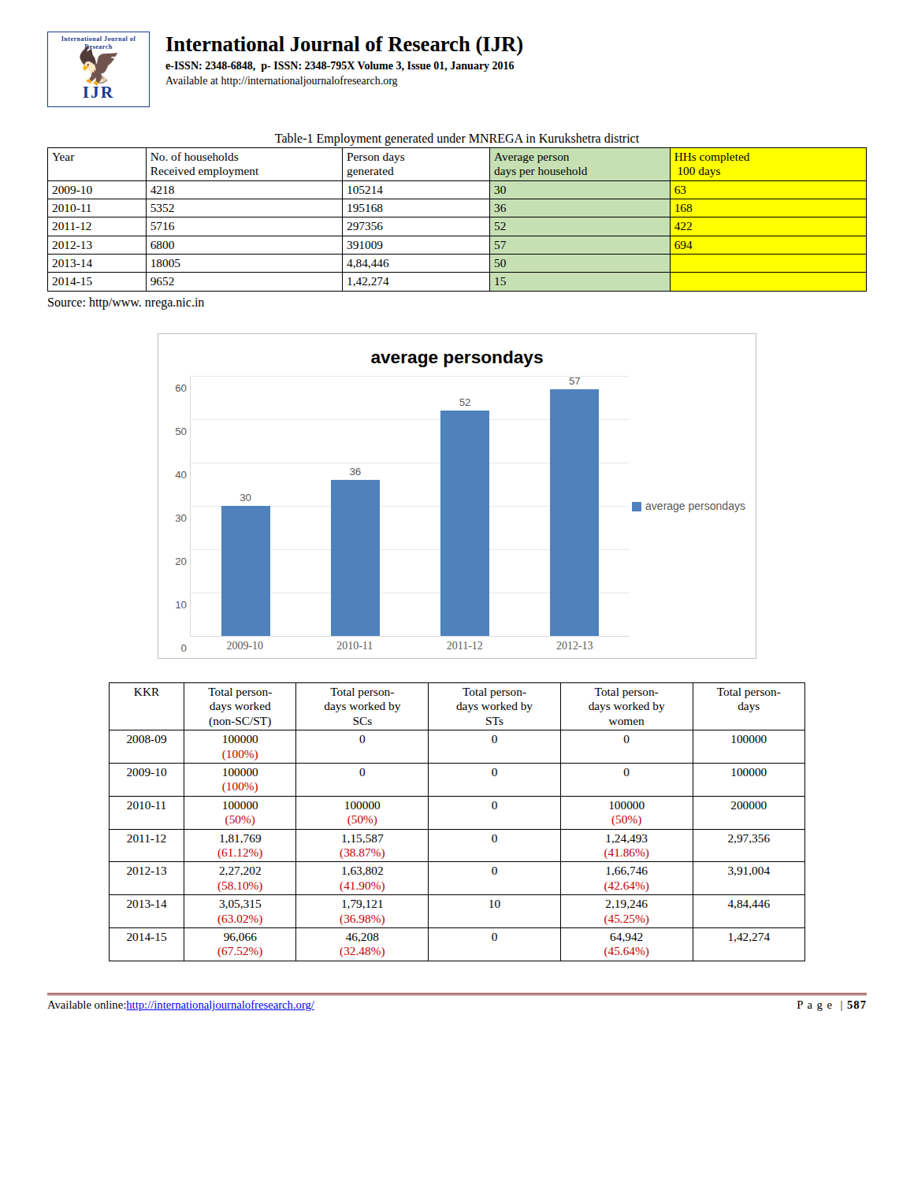International Journal of Research
🦅
IJR
International Journal of Research (IJR)
e-ISSN: 2348-6848, p- ISSN: 2348-795X Volume 3, Issue 01, January 2016
Available at http://internationaljournalofresearch.org
Table-1 Employment generated under MNREGA in Kurukshetra district
| Year | No. of households Received employment | Person days generated | Average person days per household | HHs completed 100 days |
| --- | --- | --- | --- | --- |
| 2009-10 | 4218 | 105214 | 30 | 63 |
| 2010-11 | 5352 | 195168 | 36 | 168 |
| 2011-12 | 5716 | 297356 | 52 | 422 |
| 2012-13 | 6800 | 391009 | 57 | 694 |
| 2013-14 | 18005 | 4,84,446 | 50 | |
| 2014-15 | 9652 | 1,42,274 | 15 | |
Source: http/www. nrega.nic.in
average persondays
60 50 40 30 20 10 0
30
36
52
57
average persondays
2009-10
2010-11
2011-12
2012-13
| KKR | Total person- days worked (non-SC/ST) | Total person- days worked by SCs | Total person- days worked by STs | Total person- days worked by women | Total person- days |
| --- | --- | --- | --- | --- | --- |
| 2008-09 | 100000 (100%) | 0 | 0 | 0 | 100000 |
| 2009-10 | 100000 (100%) | 0 | 0 | 0 | 100000 |
| 2010-11 | 100000 (50%) | 100000 (50%) | 0 | 100000 (50%) | 200000 |
| 2011-12 | 1,81,769 (61.12%) | 1,15,587 (38.87%) | 0 | 1,24,493 (41.86%) | 2,97,356 |
| 2012-13 | 2,27,202 (58.10%) | 1,63,802 (41.90%) | 0 | 1,66,746 (42.64%) | 3,91,004 |
| 2013-14 | 3,05,315 (63.02%) | 1,79,121 (36.98%) | 10 | 2,19,246 (45.25%) | 4,84,446 |
| 2014-15 | 96,066 (67.52%) | 46,208 (32.48%) | 0 | 64,942 (45.64%) | 1,42,274 |
Available online:http://internationaljournalofresearch.org/
P a g e | 587